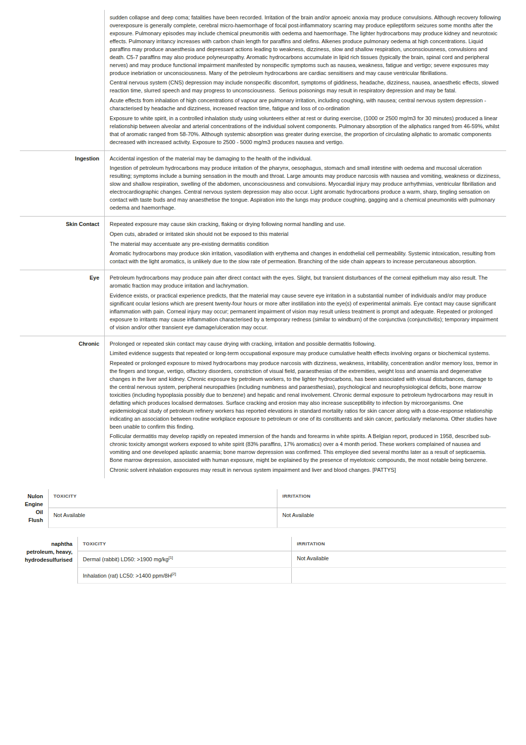| | sudden collapse and deep coma; fatalities have been recorded. Irritation of the brain and/or apnoeic anoxia may produce convulsions. Although recovery following overexposure is generally complete, cerebral micro-haemorrhage of focal post-inflammatory scarring may produce epileptiform seizures some months after the exposure. Pulmonary episodes may include chemical pneumonitis with oedema and haemorrhage. The lighter hydrocarbons may produce kidney and neurotoxic effects. Pulmonary irritancy increases with carbon chain length for paraffins and olefins. Alkenes produce pulmonary oedema at high concentrations. Liquid paraffins may produce anaesthesia and depressant actions leading to weakness, dizziness, slow and shallow respiration, unconsciousness, convulsions and death. C5-7 paraffins may also produce polyneuropathy. Aromatic hydrocarbons accumulate in lipid rich tissues (typically the brain, spinal cord and peripheral nerves) and may produce functional impairment manifested by nonspecific symptoms such as nausea, weakness, fatigue and vertigo; severe exposures may produce inebriation or unconsciousness. Many of the petroleum hydrocarbons are cardiac sensitisers and may cause ventricular fibrillations. Central nervous system (CNS) depression may include nonspecific discomfort, symptoms of giddiness, headache, dizziness, nausea, anaesthetic effects, slowed reaction time, slurred speech and may progress to unconsciousness. Serious poisonings may result in respiratory depression and may be fatal. Acute effects from inhalation of high concentrations of vapour are pulmonary irritation, including coughing, with nausea; central nervous system depression - characterised by headache and dizziness, increased reaction time, fatigue and loss of co-ordination Exposure to white spirit, in a controlled inhalation study using volunteers either at rest or during exercise, (1000 or 2500 mg/m3 for 30 minutes) produced a linear relationship between alveolar and arterial concentrations of the individual solvent components. Pulmonary absorption of the aliphatics ranged from 46-59%, whilst that of aromatic ranged from 58-70%. Although systemic absorption was greater during exercise, the proportion of circulating aliphatic to aromatic components decreased with increased activity. Exposure to 2500 - 5000 mg/m3 produces nausea and vertigo. |
| Ingestion | Accidental ingestion of the material may be damaging to the health of the individual. Ingestion of petroleum hydrocarbons may produce irritation of the pharynx, oesophagus, stomach and small intestine with oedema and mucosal ulceration resulting; symptoms include a burning sensation in the mouth and throat. Large amounts may produce narcosis with nausea and vomiting, weakness or dizziness, slow and shallow respiration, swelling of the abdomen, unconsciousness and convulsions. Myocardial injury may produce arrhythmias, ventricular fibrillation and electrocardiographic changes. Central nervous system depression may also occur. Light aromatic hydrocarbons produce a warm, sharp, tingling sensation on contact with taste buds and may anaesthetise the tongue. Aspiration into the lungs may produce coughing, gagging and a chemical pneumonitis with pulmonary oedema and haemorrhage. |
| Skin Contact | Repeated exposure may cause skin cracking, flaking or drying following normal handling and use. Open cuts, abraded or irritated skin should not be exposed to this material The material may accentuate any pre-existing dermatitis condition Aromatic hydrocarbons may produce skin irritation, vasodilation with erythema and changes in endothelial cell permeability. Systemic intoxication, resulting from contact with the light aromatics, is unlikely due to the slow rate of permeation. Branching of the side chain appears to increase percutaneous absorption. |
| Eye | Petroleum hydrocarbons may produce pain after direct contact with the eyes. Slight, but transient disturbances of the corneal epithelium may also result. The aromatic fraction may produce irritation and lachrymation. Evidence exists, or practical experience predicts, that the material may cause severe eye irritation in a substantial number of individuals and/or may produce significant ocular lesions which are present twenty-four hours or more after instillation into the eye(s) of experimental animals. Eye contact may cause significant inflammation with pain. Corneal injury may occur; permanent impairment of vision may result unless treatment is prompt and adequate. Repeated or prolonged exposure to irritants may cause inflammation characterised by a temporary redness (similar to windburn) of the conjunctiva (conjunctivitis); temporary impairment of vision and/or other transient eye damage/ulceration may occur. |
| Chronic | Prolonged or repeated skin contact may cause drying with cracking, irritation and possible dermatitis following. Limited evidence suggests that repeated or long-term occupational exposure may produce cumulative health effects involving organs or biochemical systems. Repeated or prolonged exposure to mixed hydrocarbons may produce narcosis with dizziness, weakness, irritability, concentration and/or memory loss, tremor in the fingers and tongue, vertigo, olfactory disorders, constriction of visual field, paraesthesias of the extremities, weight loss and anaemia and degenerative changes in the liver and kidney. Chronic exposure by petroleum workers, to the lighter hydrocarbons, has been associated with visual disturbances, damage to the central nervous system, peripheral neuropathies (including numbness and paraesthesias), psychological and neurophysiological deficits, bone marrow toxicities (including hypoplasia possibly due to benzene) and hepatic and renal involvement. Chronic dermal exposure to petroleum hydrocarbons may result in defatting which produces localised dermatoses. Surface cracking and erosion may also increase susceptibility to infection by microorganisms. One epidemiological study of petroleum refinery workers has reported elevations in standard mortality ratios for skin cancer along with a dose-response relationship indicating an association between routine workplace exposure to petroleum or one of its constituents and skin cancer, particularly melanoma. Other studies have been unable to confirm this finding. Follicular dermatitis may develop rapidly on repeated immersion of the hands and forearms in white spirits. A Belgian report, produced in 1958, described sub-chronic toxicity amongst workers exposed to white spirit (83% paraffins, 17% aromatics) over a 4 month period. These workers complained of nausea and vomiting and one developed aplastic anaemia; bone marrow depression was confirmed. This employee died several months later as a result of septicaemia. Bone marrow depression, associated with human exposure, might be explained by the presence of myelotoxic compounds, the most notable being benzene. Chronic solvent inhalation exposures may result in nervous system impairment and liver and blood changes. [PATTYS] |
| Nulon Engine Oil Flush | TOXICITY | IRRITATION |
| Not Available | Not Available |
| naphtha petroleum, heavy, hydrodesulfurised | TOXICITY | IRRITATION |
| Dermal (rabbit) LD50: >1900 mg/kg [1] | Not Available |
| Inhalation (rat) LC50: >1400 ppm/8H [2] | |